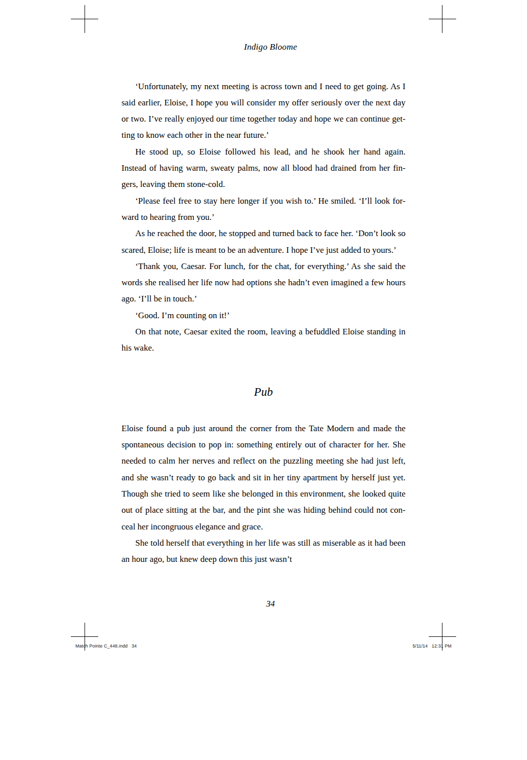Indigo Bloome
‘Unfortunately, my next meeting is across town and I need to get going. As I said earlier, Eloise, I hope you will consider my offer seriously over the next day or two. I’ve really enjoyed our time together today and hope we can continue getting to know each other in the near future.’
He stood up, so Eloise followed his lead, and he shook her hand again. Instead of having warm, sweaty palms, now all blood had drained from her fingers, leaving them stone-cold.
‘Please feel free to stay here longer if you wish to.’ He smiled. ‘I’ll look forward to hearing from you.’
As he reached the door, he stopped and turned back to face her. ‘Don’t look so scared, Eloise; life is meant to be an adventure. I hope I’ve just added to yours.’
‘Thank you, Caesar. For lunch, for the chat, for everything.’ As she said the words she realised her life now had options she hadn’t even imagined a few hours ago. ‘I’ll be in touch.’
‘Good. I’m counting on it!’
On that note, Caesar exited the room, leaving a befuddled Eloise standing in his wake.
Pub
Eloise found a pub just around the corner from the Tate Modern and made the spontaneous decision to pop in: something entirely out of character for her. She needed to calm her nerves and reflect on the puzzling meeting she had just left, and she wasn’t ready to go back and sit in her tiny apartment by herself just yet. Though she tried to seem like she belonged in this environment, she looked quite out of place sitting at the bar, and the pint she was hiding behind could not conceal her incongruous elegance and grace.
She told herself that everything in her life was still as miserable as it had been an hour ago, but knew deep down this just wasn’t
34
Match Pointe C_448.indd 34
5/11/14 12:31 PM